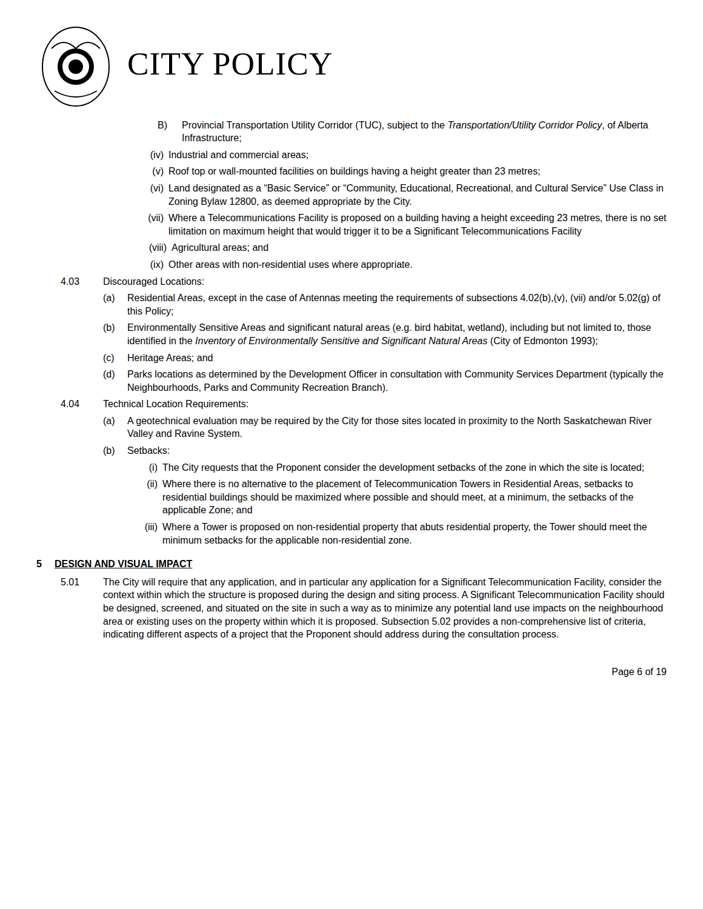CITY POLICY
B)
Provincial Transportation Utility Corridor (TUC), subject to the Transportation/Utility Corridor Policy, of Alberta Infrastructure;
(iv)
Industrial and commercial areas;
(v)
Roof top or wall-mounted facilities on buildings having a height greater than 23 metres;
(vi)
Land designated as a “Basic Service” or “Community, Educational, Recreational, and Cultural Service” Use Class in Zoning Bylaw 12800, as deemed appropriate by the City.
(vii)
Where a Telecommunications Facility is proposed on a building having a height exceeding 23 metres, there is no set limitation on maximum height that would trigger it to be a Significant Telecommunications Facility
(viii)
Agricultural areas; and
(ix)
Other areas with non-residential uses where appropriate.
4.03
Discouraged Locations:
(a)
Residential Areas, except in the case of Antennas meeting the requirements of subsections 4.02(b),(v), (vii) and/or 5.02(g) of this Policy;
(b)
Environmentally Sensitive Areas and significant natural areas (e.g. bird habitat, wetland), including but not limited to, those identified in the Inventory of Environmentally Sensitive and Significant Natural Areas (City of Edmonton 1993);
(c)
Heritage Areas; and
(d)
Parks locations as determined by the Development Officer in consultation with Community Services Department (typically the Neighbourhoods, Parks and Community Recreation Branch).
4.04
Technical Location Requirements:
(a)
A geotechnical evaluation may be required by the City for those sites located in proximity to the North Saskatchewan River Valley and Ravine System.
(b)
Setbacks:
(i)
The City requests that the Proponent consider the development setbacks of the zone in which the site is located;
(ii)
Where there is no alternative to the placement of Telecommunication Towers in Residential Areas, setbacks to residential buildings should be maximized where possible and should meet, at a minimum, the setbacks of the applicable Zone; and
(iii)
Where a Tower is proposed on non-residential property that abuts residential property, the Tower should meet the minimum setbacks for the applicable non-residential zone.
5
DESIGN AND VISUAL IMPACT
5.01
The City will require that any application, and in particular any application for a Significant Telecommunication Facility, consider the context within which the structure is proposed during the design and siting process. A Significant Telecommunication Facility should be designed, screened, and situated on the site in such a way as to minimize any potential land use impacts on the neighbourhood area or existing uses on the property within which it is proposed. Subsection 5.02 provides a non-comprehensive list of criteria, indicating different aspects of a project that the Proponent should address during the consultation process.
Page 6 of 19